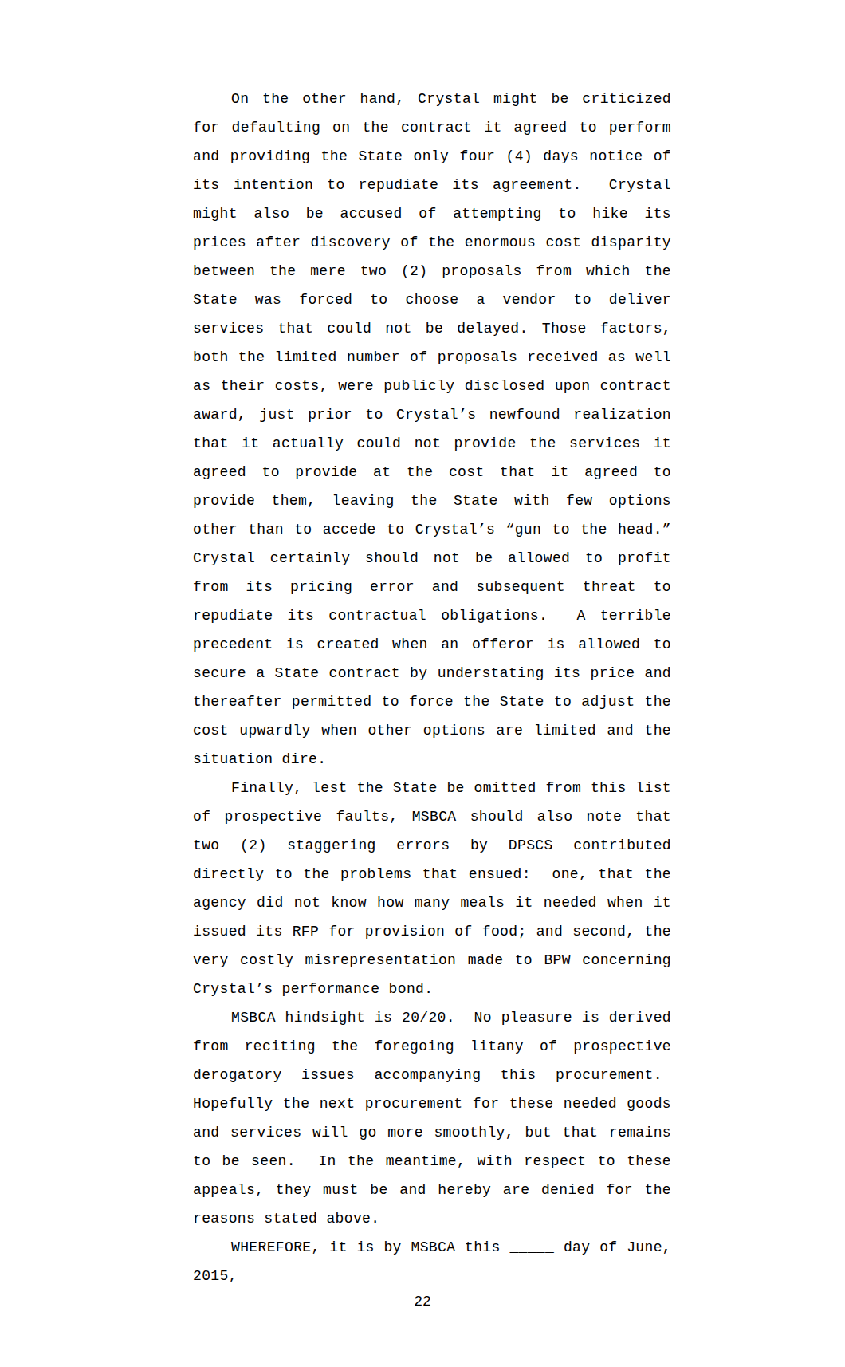On the other hand, Crystal might be criticized for defaulting on the contract it agreed to perform and providing the State only four (4) days notice of its intention to repudiate its agreement. Crystal might also be accused of attempting to hike its prices after discovery of the enormous cost disparity between the mere two (2) proposals from which the State was forced to choose a vendor to deliver services that could not be delayed. Those factors, both the limited number of proposals received as well as their costs, were publicly disclosed upon contract award, just prior to Crystal’s newfound realization that it actually could not provide the services it agreed to provide at the cost that it agreed to provide them, leaving the State with few options other than to accede to Crystal’s “gun to the head.” Crystal certainly should not be allowed to profit from its pricing error and subsequent threat to repudiate its contractual obligations. A terrible precedent is created when an offeror is allowed to secure a State contract by understating its price and thereafter permitted to force the State to adjust the cost upwardly when other options are limited and the situation dire.
Finally, lest the State be omitted from this list of prospective faults, MSBCA should also note that two (2) staggering errors by DPSCS contributed directly to the problems that ensued: one, that the agency did not know how many meals it needed when it issued its RFP for provision of food; and second, the very costly misrepresentation made to BPW concerning Crystal’s performance bond.
MSBCA hindsight is 20/20. No pleasure is derived from reciting the foregoing litany of prospective derogatory issues accompanying this procurement. Hopefully the next procurement for these needed goods and services will go more smoothly, but that remains to be seen. In the meantime, with respect to these appeals, they must be and hereby are denied for the reasons stated above.
WHEREFORE, it is by MSBCA this _____ day of June, 2015,
22